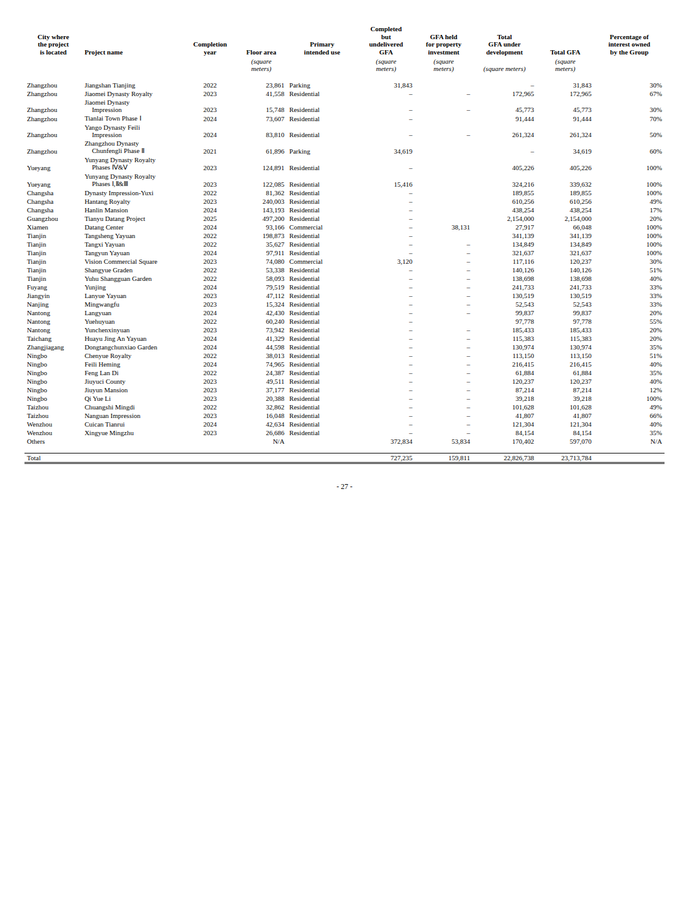| City where the project is located | Project name | Completion year | Floor area | Primary intended use | Completed but undelivered GFA | GFA held for property investment | Total GFA under development | Total GFA | Percentage of interest owned by the Group |
| --- | --- | --- | --- | --- | --- | --- | --- | --- | --- |
| | | | (square meters) | | (square meters) | (square meters) | (square meters) | (square meters) | |
| Zhangzhou | Jiangshan Tianjing | 2022 | 23,861 | Parking | 31,843 | | – | 31,843 | 30% |
| Zhangzhou | Jiaomei Dynasty Royalty | 2023 | 41,558 | Residential | – | – | 172,965 | 172,965 | 67% |
| Zhangzhou | Jiaomei Dynasty Impression | 2023 | 15,748 | Residential | – | – | 45,773 | 45,773 | 30% |
| Zhangzhou | Tianlai Town Phase Ⅰ | 2024 | 73,607 | Residential | – | | 91,444 | 91,444 | 70% |
| Zhangzhou | Yango Dynasty Feili Impression | 2024 | 83,810 | Residential | – | – | 261,324 | 261,324 | 50% |
| Zhangzhou | Zhangzhou Dynasty Chunfengli Phase Ⅱ | 2021 | 61,896 | Parking | 34,619 | | – | 34,619 | 60% |
| Yueyang | Yunyang Dynasty Royalty Phases Ⅳ&Ⅴ | 2023 | 124,891 | Residential | – | | 405,226 | 405,226 | 100% |
| Yueyang | Yunyang Dynasty Royalty Phases Ⅰ,Ⅱ&Ⅲ | 2023 | 122,085 | Residential | 15,416 | | 324,216 | 339,632 | 100% |
| Changsha | Dynasty Impression-Yuxi | 2022 | 81,362 | Residential | – | | 189,855 | 189,855 | 100% |
| Changsha | Hantang Royalty | 2023 | 240,003 | Residential | – | | 610,256 | 610,256 | 49% |
| Changsha | Hanlin Mansion | 2024 | 143,193 | Residential | – | | 438,254 | 438,254 | 17% |
| Guangzhou | Tianyu Datang Project | 2025 | 497,200 | Residential | – | | 2,154,000 | 2,154,000 | 20% |
| Xiamen | Datang Center | 2024 | 93,166 | Commercial | – | 38,131 | 27,917 | 66,048 | 100% |
| Tianjin | Tangsheng Yayuan | 2022 | 198,873 | Residential | – | | 341,139 | 341,139 | 100% |
| Tianjin | Tangxi Yayuan | 2022 | 35,627 | Residential | – | – | 134,849 | 134,849 | 100% |
| Tianjin | Tangyun Yayuan | 2024 | 97,911 | Residential | – | – | 321,637 | 321,637 | 100% |
| Tianjin | Vision Commercial Square | 2023 | 74,080 | Commercial | 3,120 | – | 117,116 | 120,237 | 30% |
| Tianjin | Shangyue Graden | 2022 | 53,338 | Residential | – | – | 140,126 | 140,126 | 51% |
| Tianjin | Yuhu Shangguan Garden | 2022 | 58,093 | Residential | – | – | 138,698 | 138,698 | 40% |
| Fuyang | Yunjing | 2024 | 79,519 | Residential | – | – | 241,733 | 241,733 | 33% |
| Jiangyin | Lanyue Yayuan | 2023 | 47,112 | Residential | – | – | 130,519 | 130,519 | 33% |
| Nanjing | Mingwangfu | 2023 | 15,324 | Residential | – | – | 52,543 | 52,543 | 33% |
| Nantong | Langyuan | 2024 | 42,430 | Residential | – | – | 99,837 | 99,837 | 20% |
| Nantong | Yuehuyuan | 2022 | 60,240 | Residential | – | | 97,778 | 97,778 | 55% |
| Nantong | Yunchenxinyuan | 2023 | 73,942 | Residential | – | – | 185,433 | 185,433 | 20% |
| Taichang | Huayu Jing An Yayuan | 2024 | 41,329 | Residential | – | – | 115,383 | 115,383 | 20% |
| Zhangjiagang | Dongtangchunxiao Garden | 2024 | 44,598 | Residential | – | – | 130,974 | 130,974 | 35% |
| Ningbo | Chenyue Royalty | 2022 | 38,013 | Residential | – | – | 113,150 | 113,150 | 51% |
| Ningbo | Feili Heming | 2024 | 74,965 | Residential | – | – | 216,415 | 216,415 | 40% |
| Ningbo | Feng Lan Di | 2022 | 24,387 | Residential | – | – | 61,884 | 61,884 | 35% |
| Ningbo | Jiuyuci County | 2023 | 49,511 | Residential | – | – | 120,237 | 120,237 | 40% |
| Ningbo | Jiuyun Mansion | 2023 | 37,177 | Residential | – | – | 87,214 | 87,214 | 12% |
| Ningbo | Qi Yue Li | 2023 | 20,388 | Residential | – | – | 39,218 | 39,218 | 100% |
| Taizhou | Chuangshi Mingdi | 2022 | 32,862 | Residential | – | – | 101,628 | 101,628 | 49% |
| Taizhou | Nanguan Impression | 2023 | 16,048 | Residential | – | – | 41,807 | 41,807 | 66% |
| Wenzhou | Cuican Tianrui | 2024 | 42,634 | Residential | – | – | 121,304 | 121,304 | 40% |
| Wenzhou | Xingyue Mingzhu | 2023 | 26,686 | Residential | – | – | 84,154 | 84,154 | 35% |
| Others | | | N/A | | 372,834 | 53,834 | 170,402 | 597,070 | N/A |
| Total | | | | | 727,235 | 159,811 | 22,826,738 | 23,713,784 | |
- 27 -